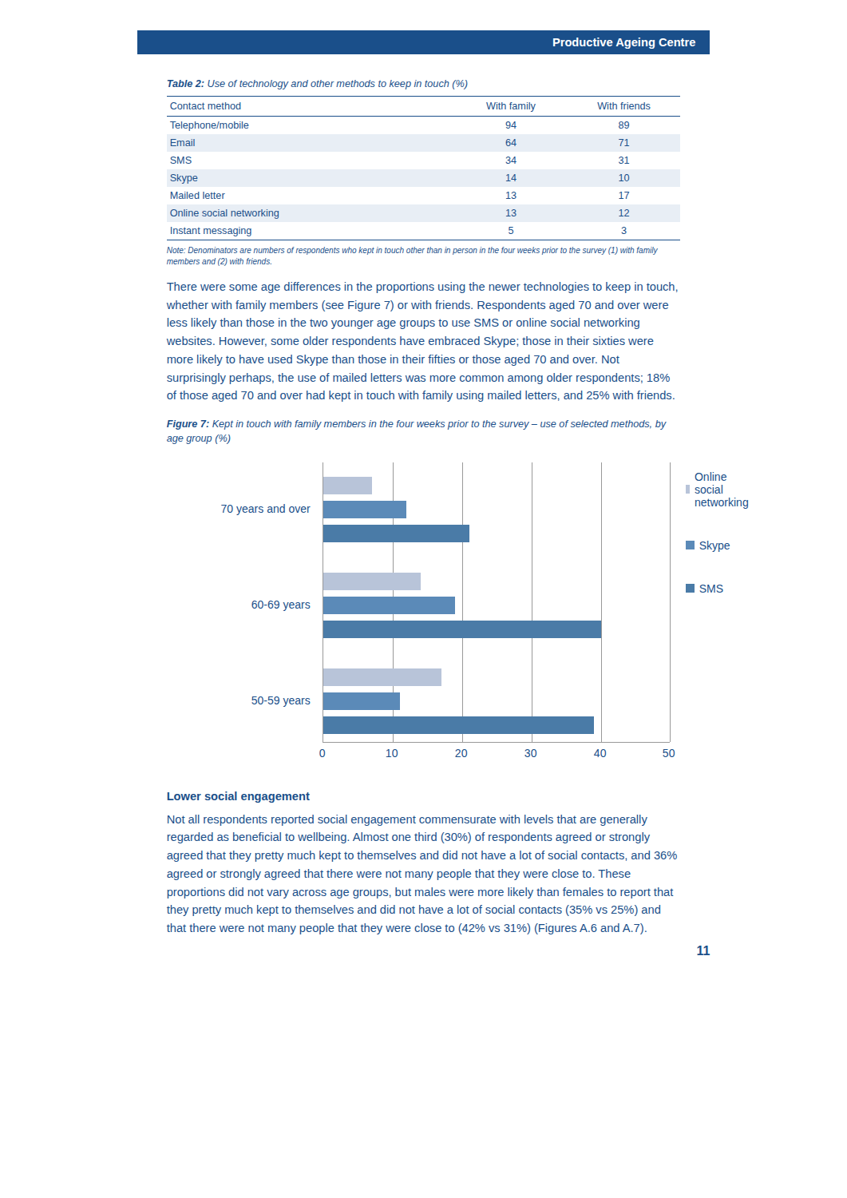Productive Ageing Centre
Table 2: Use of technology and other methods to keep in touch (%)
| Contact method | With family | With friends |
| --- | --- | --- |
| Telephone/mobile | 94 | 89 |
| Email | 64 | 71 |
| SMS | 34 | 31 |
| Skype | 14 | 10 |
| Mailed letter | 13 | 17 |
| Online social networking | 13 | 12 |
| Instant messaging | 5 | 3 |
Note: Denominators are numbers of respondents who kept in touch other than in person in the four weeks prior to the survey (1) with family members and (2) with friends.
There were some age differences in the proportions using the newer technologies to keep in touch, whether with family members (see Figure 7) or with friends. Respondents aged 70 and over were less likely than those in the two younger age groups to use SMS or online social networking websites. However, some older respondents have embraced Skype; those in their sixties were more likely to have used Skype than those in their fifties or those aged 70 and over. Not surprisingly perhaps, the use of mailed letters was more common among older respondents; 18% of those aged 70 and over had kept in touch with family using mailed letters, and 25% with friends.
Figure 7: Kept in touch with family members in the four weeks prior to the survey – use of selected methods, by age group (%)
70 years and over
60-69 years
50-59 years
0
10
20
30
40
50
Online social networking
Skype
SMS
Lower social engagement
Not all respondents reported social engagement commensurate with levels that are generally regarded as beneficial to wellbeing. Almost one third (30%) of respondents agreed or strongly agreed that they pretty much kept to themselves and did not have a lot of social contacts, and 36% agreed or strongly agreed that there were not many people that they were close to. These proportions did not vary across age groups, but males were more likely than females to report that they pretty much kept to themselves and did not have a lot of social contacts (35% vs 25%) and that there were not many people that they were close to (42% vs 31%) (Figures A.6 and A.7).
11